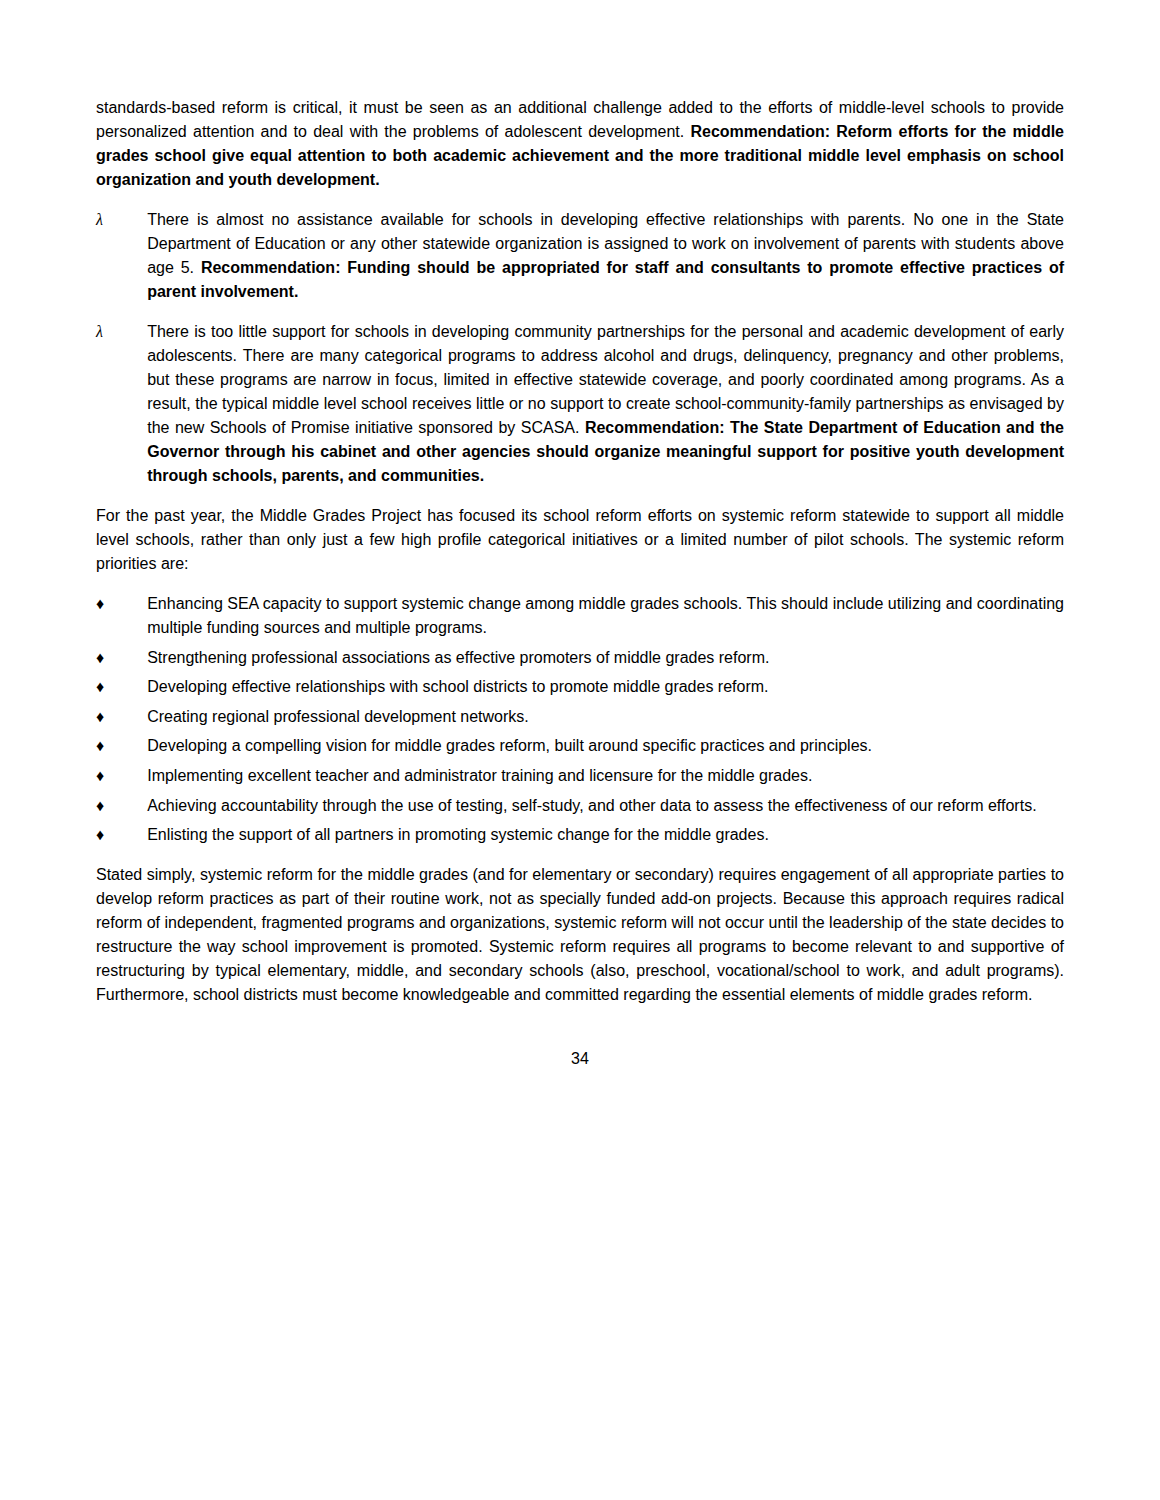standards-based reform is critical, it must be seen as an additional challenge added to the efforts of middle-level schools to provide personalized attention and to deal with the problems of adolescent development. Recommendation: Reform efforts for the middle grades school give equal attention to both academic achievement and the more traditional middle level emphasis on school organization and youth development.
λ There is almost no assistance available for schools in developing effective relationships with parents. No one in the State Department of Education or any other statewide organization is assigned to work on involvement of parents with students above age 5. Recommendation: Funding should be appropriated for staff and consultants to promote effective practices of parent involvement.
λ There is too little support for schools in developing community partnerships for the personal and academic development of early adolescents. There are many categorical programs to address alcohol and drugs, delinquency, pregnancy and other problems, but these programs are narrow in focus, limited in effective statewide coverage, and poorly coordinated among programs. As a result, the typical middle level school receives little or no support to create school-community-family partnerships as envisaged by the new Schools of Promise initiative sponsored by SCASA. Recommendation: The State Department of Education and the Governor through his cabinet and other agencies should organize meaningful support for positive youth development through schools, parents, and communities.
For the past year, the Middle Grades Project has focused its school reform efforts on systemic reform statewide to support all middle level schools, rather than only just a few high profile categorical initiatives or a limited number of pilot schools. The systemic reform priorities are:
♦Enhancing SEA capacity to support systemic change among middle grades schools. This should include utilizing and coordinating multiple funding sources and multiple programs.
♦Strengthening professional associations as effective promoters of middle grades reform.
♦Developing effective relationships with school districts to promote middle grades reform.
♦Creating regional professional development networks.
♦Developing a compelling vision for middle grades reform, built around specific practices and principles.
♦Implementing excellent teacher and administrator training and licensure for the middle grades.
♦Achieving accountability through the use of testing, self-study, and other data to assess the effectiveness of our reform efforts.
♦Enlisting the support of all partners in promoting systemic change for the middle grades.
Stated simply, systemic reform for the middle grades (and for elementary or secondary) requires engagement of all appropriate parties to develop reform practices as part of their routine work, not as specially funded add-on projects. Because this approach requires radical reform of independent, fragmented programs and organizations, systemic reform will not occur until the leadership of the state decides to restructure the way school improvement is promoted. Systemic reform requires all programs to become relevant to and supportive of restructuring by typical elementary, middle, and secondary schools (also, preschool, vocational/school to work, and adult programs). Furthermore, school districts must become knowledgeable and committed regarding the essential elements of middle grades reform.
34